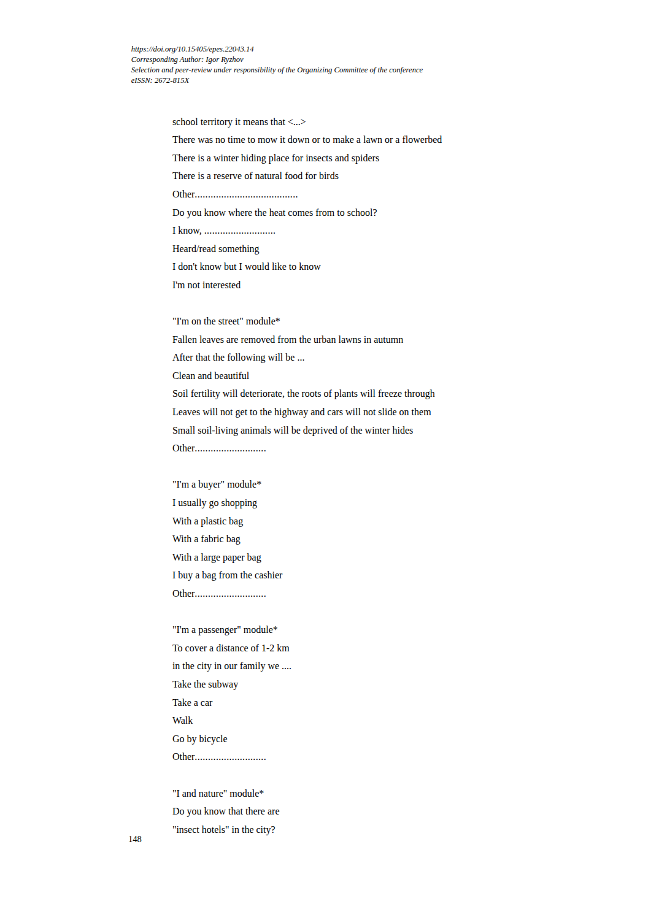https://doi.org/10.15405/epes.22043.14
Corresponding Author: Igor Ryzhov
Selection and peer-review under responsibility of the Organizing Committee of the conference
eISSN: 2672-815X
school territory it means that <...>
There was no time to mow it down or to make a lawn or a flowerbed
There is a winter hiding place for insects and spiders
There is a reserve of natural food for birds
Other.......................................
Do you know where the heat comes from to school?
I know, ...........................
Heard/read something
I don't know but I would like to know
I'm not interested
"I'm on the street" module*
Fallen leaves are removed from the urban lawns in autumn
After that the following will be ...
Clean and beautiful
Soil fertility will deteriorate, the roots of plants will freeze through
Leaves will not get to the highway and cars will not slide on them
Small soil-living animals will be deprived of the winter hides
Other...........................
"I'm a buyer" module*
I usually go shopping
With a plastic bag
With a fabric bag
With a large paper bag
I buy a bag from the cashier
Other...........................
"I'm a passenger" module*
To cover a distance of 1-2 km
in the city in our family we ....
Take the subway
Take a car
Walk
Go by bicycle
Other...........................
"I and nature" module*
Do you know that there are
"insect hotels" in the city?
148